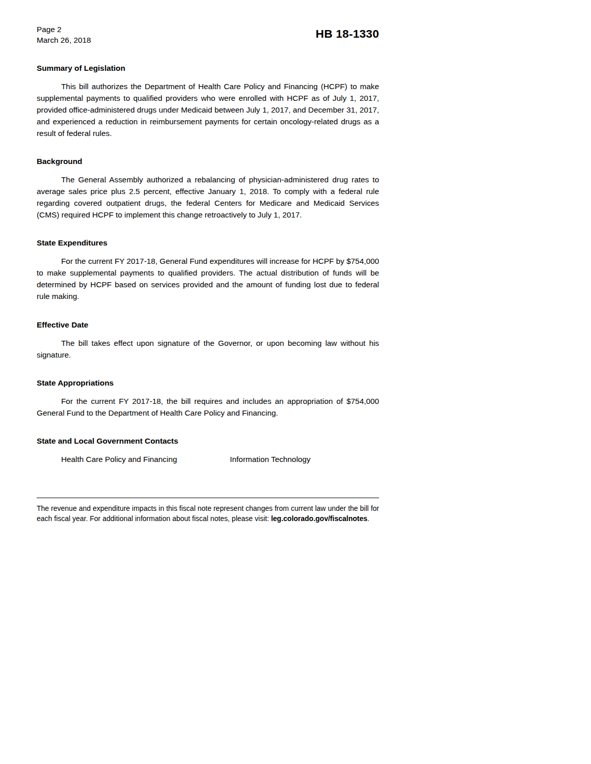Page 2
March 26, 2018
HB 18-1330
Summary of Legislation
This bill authorizes the Department of Health Care Policy and Financing (HCPF) to make supplemental payments to qualified providers who were enrolled with HCPF as of July 1, 2017, provided office-administered drugs under Medicaid between July 1, 2017, and December 31, 2017, and experienced a reduction in reimbursement payments for certain oncology-related drugs as a result of federal rules.
Background
The General Assembly authorized a rebalancing of physician-administered drug rates to average sales price plus 2.5 percent, effective January 1, 2018. To comply with a federal rule regarding covered outpatient drugs, the federal Centers for Medicare and Medicaid Services (CMS) required HCPF to implement this change retroactively to July 1, 2017.
State Expenditures
For the current FY 2017-18, General Fund expenditures will increase for HCPF by $754,000 to make supplemental payments to qualified providers. The actual distribution of funds will be determined by HCPF based on services provided and the amount of funding lost due to federal rule making.
Effective Date
The bill takes effect upon signature of the Governor, or upon becoming law without his signature.
State Appropriations
For the current FY 2017-18, the bill requires and includes an appropriation of $754,000 General Fund to the Department of Health Care Policy and Financing.
State and Local Government Contacts
Health Care Policy and Financing Information Technology
The revenue and expenditure impacts in this fiscal note represent changes from current law under the bill for each fiscal year. For additional information about fiscal notes, please visit: leg.colorado.gov/fiscalnotes.